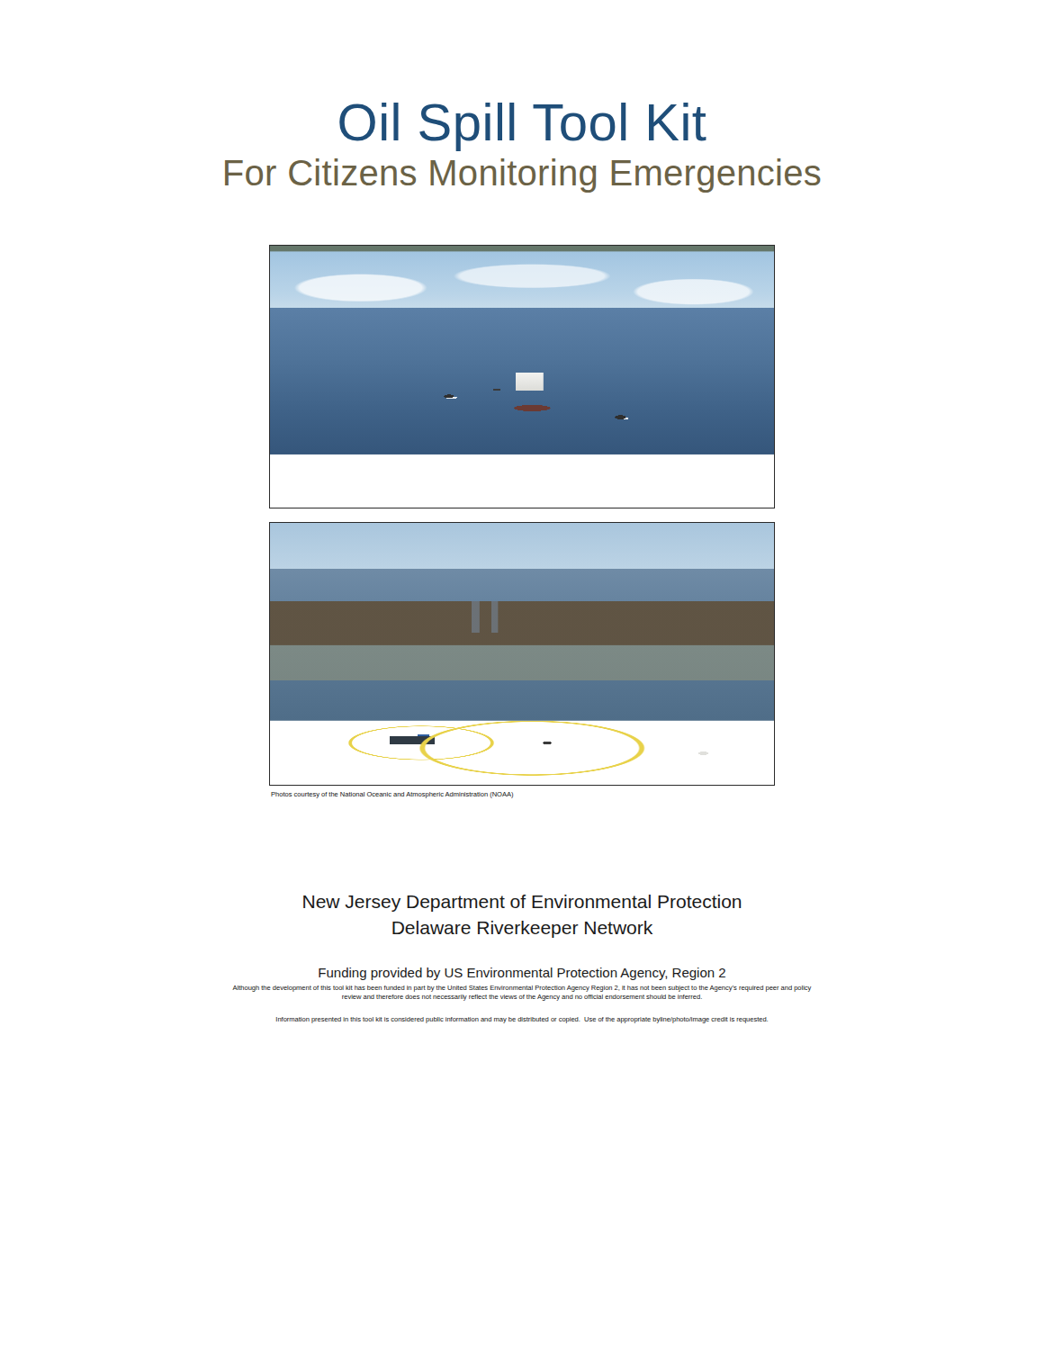Oil Spill Tool Kit
For Citizens Monitoring Emergencies
Photos courtesy of the National Oceanic and Atmospheric Administration (NOAA)
New Jersey Department of Environmental Protection
Delaware Riverkeeper Network
Funding provided by US Environmental Protection Agency, Region 2
Although the development of this tool kit has been funded in part by the United States Environmental Protection Agency Region 2, it has not been subject to the Agency’s required peer and policy review and therefore does not necessarily reflect the views of the Agency and no official endorsement should be inferred.
Information presented in this tool kit is considered public information and may be distributed or copied. Use of the appropriate byline/photo/image credit is requested.